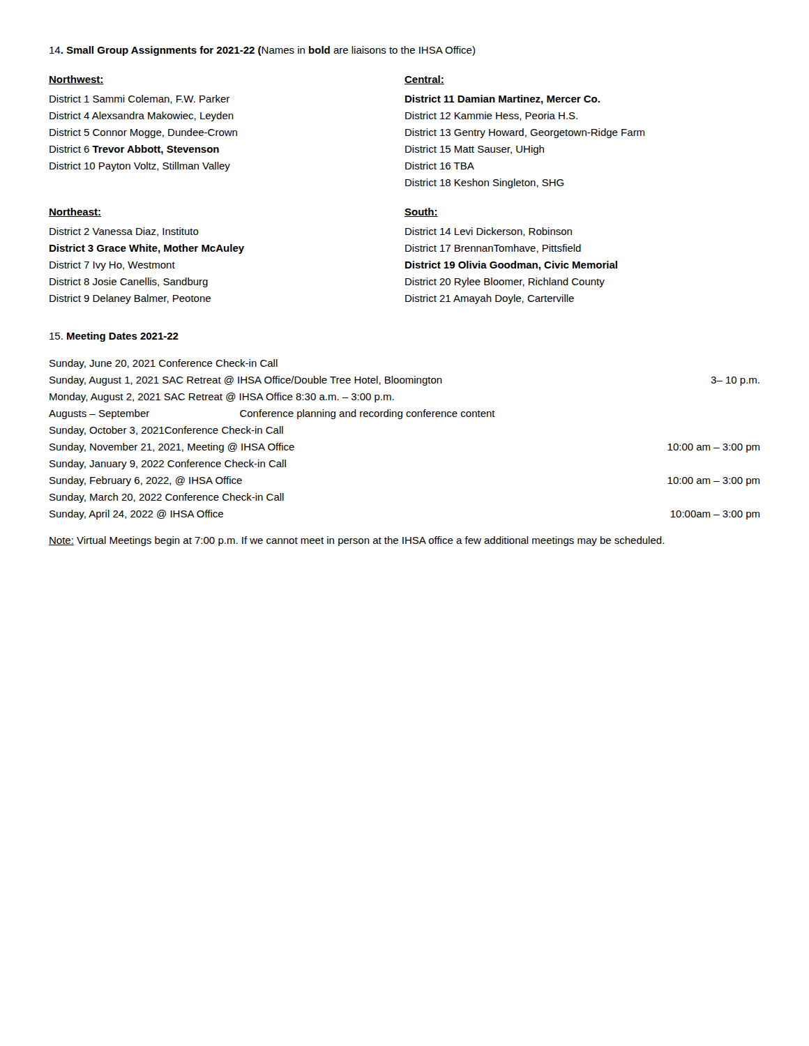14. Small Group Assignments for 2021-22 (Names in bold are liaisons to the IHSA Office)
| Northwest: District 1 Sammi Coleman, F.W. Parker District 4 Alexsandra Makowiec, Leyden District 5 Connor Mogge, Dundee-Crown District 6 Trevor Abbott, Stevenson District 10 Payton Voltz, Stillman Valley | Central: District 11 Damian Martinez, Mercer Co. District 12 Kammie Hess, Peoria H.S. District 13 Gentry Howard, Georgetown-Ridge Farm District 15 Matt Sauser, UHigh District 16 TBA District 18 Keshon Singleton, SHG |
| Northeast: District 2 Vanessa Diaz, Instituto District 3 Grace White, Mother McAuley District 7 Ivy Ho, Westmont District 8 Josie Canellis, Sandburg District 9 Delaney Balmer, Peotone | South: District 14 Levi Dickerson, Robinson District 17 BrennanTomhave, Pittsfield District 19 Olivia Goodman, Civic Memorial District 20 Rylee Bloomer, Richland County District 21 Amayah Doyle, Carterville |
15. Meeting Dates 2021-22
| Sunday, June 20, 2021 Conference Check-in Call | |
| Sunday, August 1, 2021 SAC Retreat @ IHSA Office/Double Tree Hotel, Bloomington | 3– 10 p.m. |
| Monday, August 2, 2021 SAC Retreat @ IHSA Office 8:30 a.m. – 3:00 p.m. | |
| Augusts – September Conference planning and recording conference content | |
| Sunday, October 3, 2021Conference Check-in Call | |
| Sunday, November 21, 2021, Meeting @ IHSA Office | 10:00 am – 3:00 pm |
| Sunday, January 9, 2022 Conference Check-in Call | |
| Sunday, February 6, 2022, @ IHSA Office | 10:00 am – 3:00 pm |
| Sunday, March 20, 2022 Conference Check-in Call | |
| Sunday, April 24, 2022 @ IHSA Office | 10:00am – 3:00 pm |
Note: Virtual Meetings begin at 7:00 p.m. If we cannot meet in person at the IHSA office a few additional meetings may be scheduled.